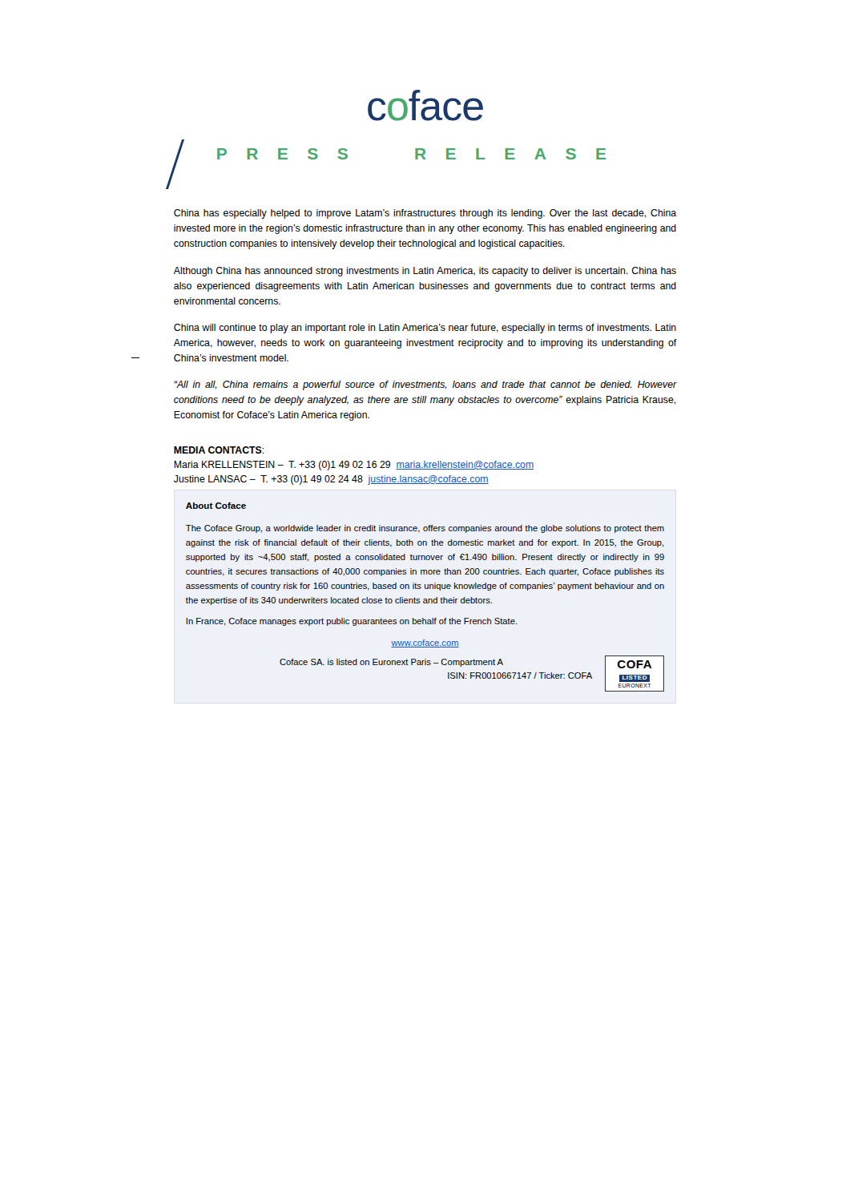coface
P R E S S R E L E A S E
China has especially helped to improve Latam’s infrastructures through its lending. Over the last decade, China invested more in the region’s domestic infrastructure than in any other economy. This has enabled engineering and construction companies to intensively develop their technological and logistical capacities.
Although China has announced strong investments in Latin America, its capacity to deliver is uncertain. China has also experienced disagreements with Latin American businesses and governments due to contract terms and environmental concerns.
China will continue to play an important role in Latin America’s near future, especially in terms of investments. Latin America, however, needs to work on guaranteeing investment reciprocity and to improving its understanding of China’s investment model.
“All in all, China remains a powerful source of investments, loans and trade that cannot be denied. However conditions need to be deeply analyzed, as there are still many obstacles to overcome” explains Patricia Krause, Economist for Coface’s Latin America region.
MEDIA CONTACTS:
Maria KRELLENSTEIN – T. +33 (0)1 49 02 16 29 maria.krellenstein@coface.com
Justine LANSAC – T. +33 (0)1 49 02 24 48 justine.lansac@coface.com
About Coface
The Coface Group, a worldwide leader in credit insurance, offers companies around the globe solutions to protect them against the risk of financial default of their clients, both on the domestic market and for export. In 2015, the Group, supported by its ~4,500 staff, posted a consolidated turnover of €1.490 billion. Present directly or indirectly in 99 countries, it secures transactions of 40,000 companies in more than 200 countries. Each quarter, Coface publishes its assessments of country risk for 160 countries, based on its unique knowledge of companies’ payment behaviour and on the expertise of its 340 underwriters located close to clients and their debtors.
In France, Coface manages export public guarantees on behalf of the French State.
www.coface.com
Coface SA. is listed on Euronext Paris – Compartment A ISIN: FR0010667147 / Ticker: COFA
COFA
LISTED
EURONEXT